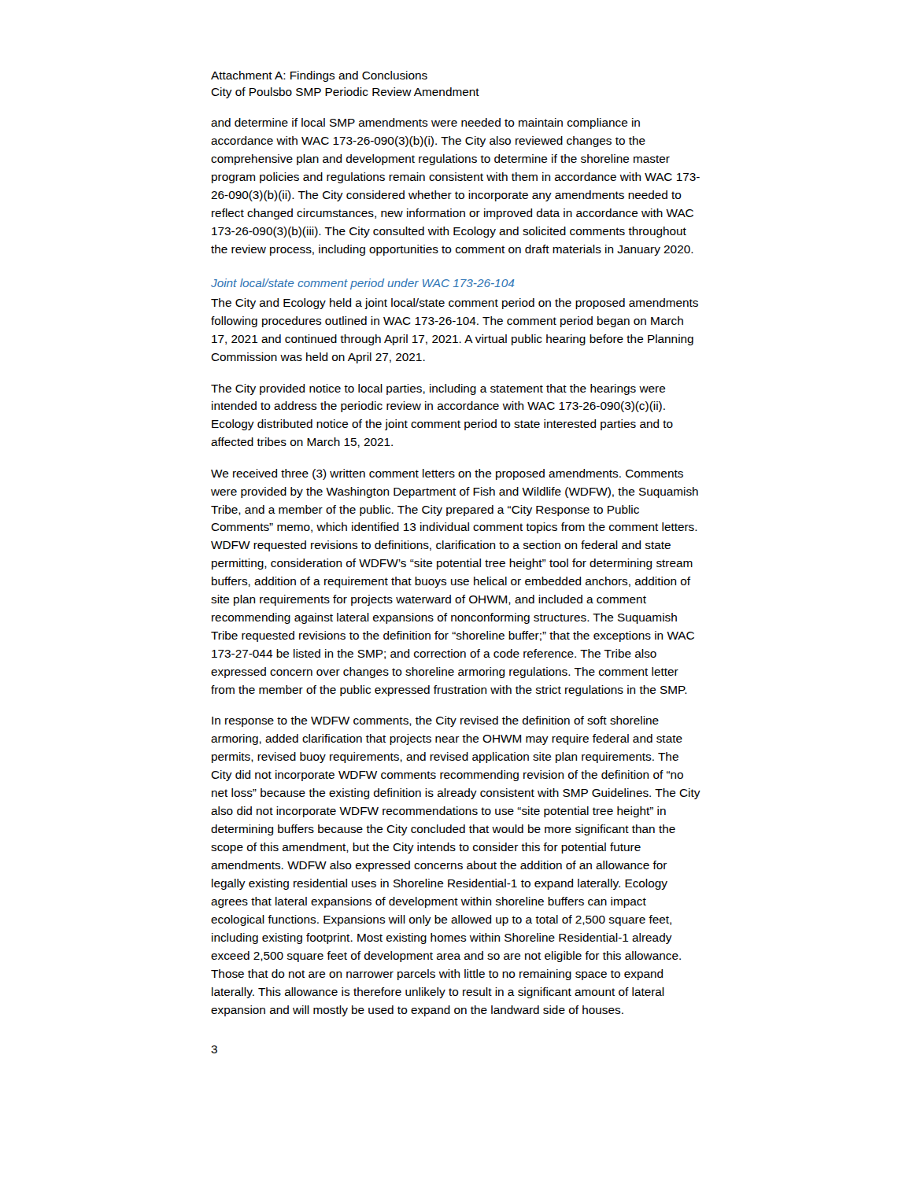Attachment A: Findings and Conclusions
City of Poulsbo SMP Periodic Review Amendment
and determine if local SMP amendments were needed to maintain compliance in accordance with WAC 173-26-090(3)(b)(i). The City also reviewed changes to the comprehensive plan and development regulations to determine if the shoreline master program policies and regulations remain consistent with them in accordance with WAC 173-26-090(3)(b)(ii). The City considered whether to incorporate any amendments needed to reflect changed circumstances, new information or improved data in accordance with WAC 173-26-090(3)(b)(iii). The City consulted with Ecology and solicited comments throughout the review process, including opportunities to comment on draft materials in January 2020.
Joint local/state comment period under WAC 173-26-104
The City and Ecology held a joint local/state comment period on the proposed amendments following procedures outlined in WAC 173-26-104. The comment period began on March 17, 2021 and continued through April 17, 2021. A virtual public hearing before the Planning Commission was held on April 27, 2021.
The City provided notice to local parties, including a statement that the hearings were intended to address the periodic review in accordance with WAC 173-26-090(3)(c)(ii). Ecology distributed notice of the joint comment period to state interested parties and to affected tribes on March 15, 2021.
We received three (3) written comment letters on the proposed amendments. Comments were provided by the Washington Department of Fish and Wildlife (WDFW), the Suquamish Tribe, and a member of the public. The City prepared a “City Response to Public Comments” memo, which identified 13 individual comment topics from the comment letters. WDFW requested revisions to definitions, clarification to a section on federal and state permitting, consideration of WDFW’s “site potential tree height” tool for determining stream buffers, addition of a requirement that buoys use helical or embedded anchors, addition of site plan requirements for projects waterward of OHWM, and included a comment recommending against lateral expansions of nonconforming structures. The Suquamish Tribe requested revisions to the definition for “shoreline buffer;” that the exceptions in WAC 173-27-044 be listed in the SMP; and correction of a code reference. The Tribe also expressed concern over changes to shoreline armoring regulations. The comment letter from the member of the public expressed frustration with the strict regulations in the SMP.
In response to the WDFW comments, the City revised the definition of soft shoreline armoring, added clarification that projects near the OHWM may require federal and state permits, revised buoy requirements, and revised application site plan requirements. The City did not incorporate WDFW comments recommending revision of the definition of “no net loss” because the existing definition is already consistent with SMP Guidelines. The City also did not incorporate WDFW recommendations to use “site potential tree height” in determining buffers because the City concluded that would be more significant than the scope of this amendment, but the City intends to consider this for potential future amendments. WDFW also expressed concerns about the addition of an allowance for legally existing residential uses in Shoreline Residential-1 to expand laterally. Ecology agrees that lateral expansions of development within shoreline buffers can impact ecological functions. Expansions will only be allowed up to a total of 2,500 square feet, including existing footprint. Most existing homes within Shoreline Residential-1 already exceed 2,500 square feet of development area and so are not eligible for this allowance. Those that do not are on narrower parcels with little to no remaining space to expand laterally. This allowance is therefore unlikely to result in a significant amount of lateral expansion and will mostly be used to expand on the landward side of houses.
3